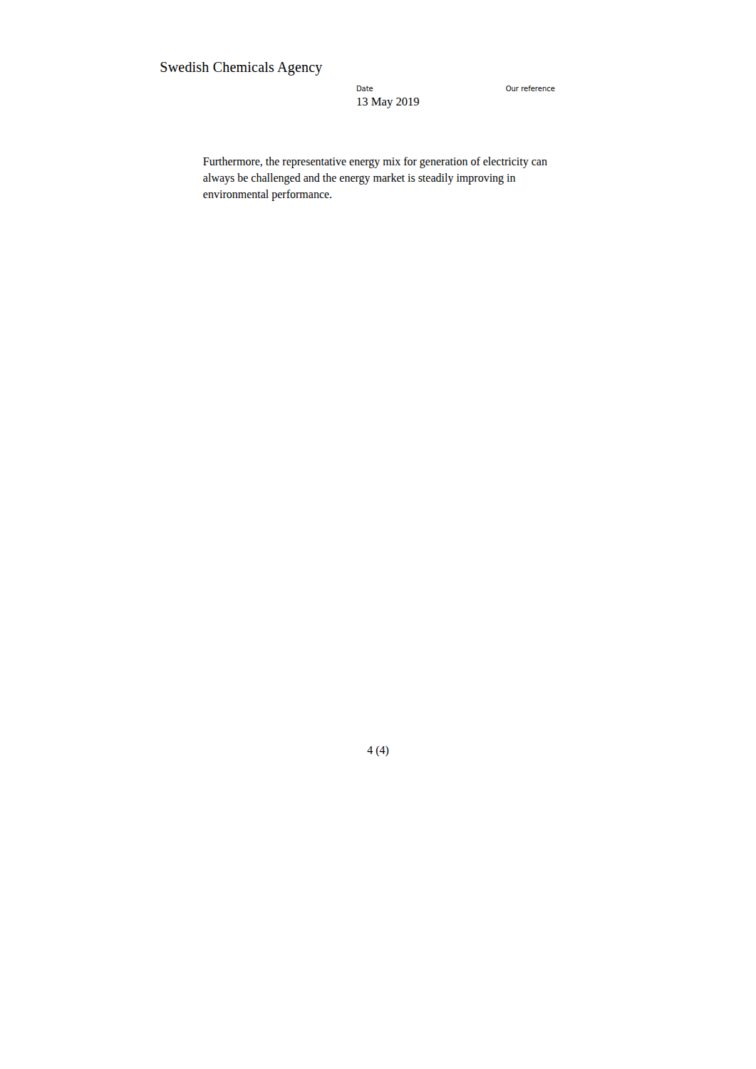Swedish Chemicals Agency
Date 13 May 2019
Our reference
Furthermore, the representative energy mix for generation of electricity can always be challenged and the energy market is steadily improving in environmental performance.
4 (4)